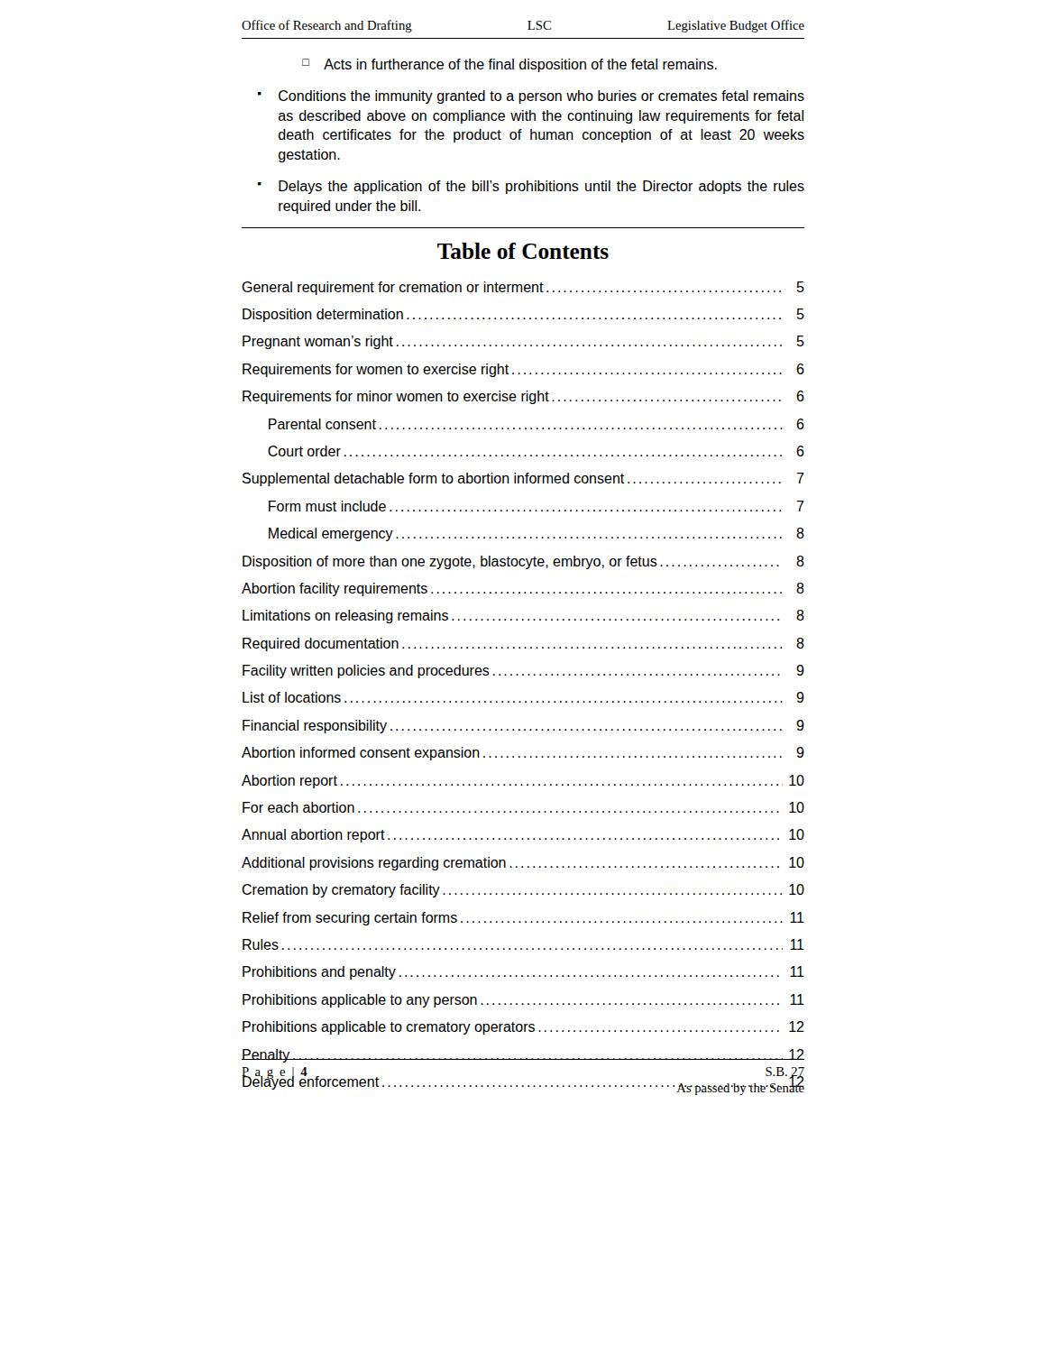Office of Research and Drafting
LSC
Legislative Budget Office
Acts in furtherance of the final disposition of the fetal remains.
Conditions the immunity granted to a person who buries or cremates fetal remains as described above on compliance with the continuing law requirements for fetal death certificates for the product of human conception of at least 20 weeks gestation.
Delays the application of the bill’s prohibitions until the Director adopts the rules required under the bill.
Table of Contents
General requirement for cremation or interment........................................................................... 5
Disposition determination................................................................................................. 5
Pregnant woman’s right.................................................................................................... 5
Requirements for women to exercise right................................................................. 6
Requirements for minor women to exercise right....................................................... 6
Parental consent......................................................................................................... 6
Court order.................................................................................................................. 6
Supplemental detachable form to abortion informed consent..................................... 7
Form must include..................................................................................................... 7
Medical emergency................................................................................................... 8
Disposition of more than one zygote, blastocyte, embryo, or fetus............................. 8
Abortion facility requirements....................................................................................... 8
Limitations on releasing remains................................................................................... 8
Required documentation................................................................................................... 8
Facility written policies and procedures......................................................................... 9
List of locations............................................................................................................. 9
Financial responsibility..................................................................................................... 9
Abortion informed consent expansion........................................................................... 9
Abortion report............................................................................................................. 10
For each abortion......................................................................................................... 10
Annual abortion report............................................................................................. 10
Additional provisions regarding cremation................................................................ 10
Cremation by crematory facility..................................................................................... 10
Relief from securing certain forms............................................................................. 11
Rules............................................................................................................................. 11
Prohibitions and penalty..................................................................................................... 11
Prohibitions applicable to any person....................................................................... 11
Prohibitions applicable to crematory operators......................................................... 12
Penalty....................................................................................................................... 12
Delayed enforcement................................................................................................. 12
P a g e | 4
S.B. 27 As passed by the Senate